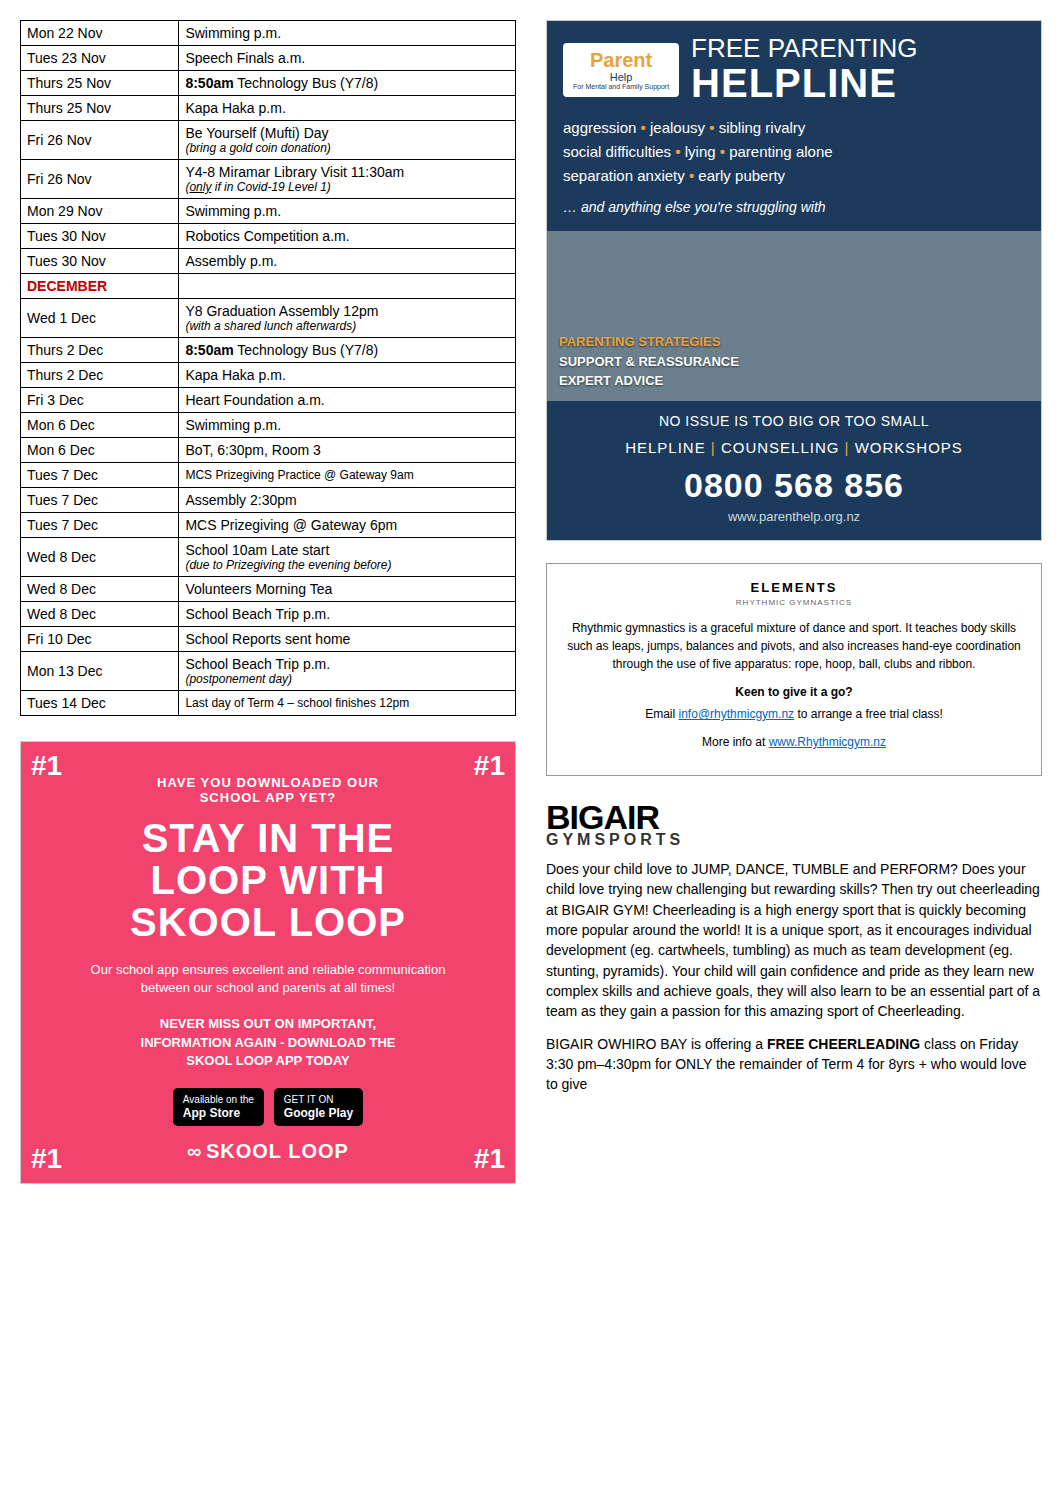| Mon 22 Nov | Swimming p.m. |
| Tues 23 Nov | Speech Finals a.m. |
| Thurs 25 Nov | 8:50am Technology Bus (Y7/8) |
| Thurs 25 Nov | Kapa Haka p.m. |
| Fri 26 Nov | Be Yourself (Mufti) Day (bring a gold coin donation) |
| Fri 26 Nov | Y4-8 Miramar Library Visit 11:30am ( only if in Covid-19 Level 1) |
| Mon 29 Nov | Swimming p.m. |
| Tues 30 Nov | Robotics Competition a.m. |
| Tues 30 Nov | Assembly p.m. |
| DECEMBER | |
| Wed 1 Dec | Y8 Graduation Assembly 12pm (with a shared lunch afterwards) |
| Thurs 2 Dec | 8:50am Technology Bus (Y7/8) |
| Thurs 2 Dec | Kapa Haka p.m. |
| Fri 3 Dec | Heart Foundation a.m. |
| Mon 6 Dec | Swimming p.m. |
| Mon 6 Dec | BoT, 6:30pm, Room 3 |
| Tues 7 Dec | MCS Prizegiving Practice @ Gateway 9am |
| Tues 7 Dec | Assembly 2:30pm |
| Tues 7 Dec | MCS Prizegiving @ Gateway 6pm |
| Wed 8 Dec | School 10am Late start (due to Prizegiving the evening before) |
| Wed 8 Dec | Volunteers Morning Tea |
| Wed 8 Dec | School Beach Trip p.m. |
| Fri 10 Dec | School Reports sent home |
| Mon 13 Dec | School Beach Trip p.m. (postponement day) |
| Tues 14 Dec | Last day of Term 4 – school finishes 12pm |
#1 #1 #1 #1
HAVE YOU DOWNLOADED OUR
SCHOOL APP YET?
STAY IN THE
LOOP WITH
SKOOL LOOP
Our school app ensures excellent and reliable communication between our school and parents at all times!
NEVER MISS OUT ON IMPORTANT,
INFORMATION AGAIN - DOWNLOAD THE
SKOOL LOOP APP TODAY
Available on theApp Store
GET IT ONGoogle Play
∞ SKOOL LOOP
Parent Help
For Mental and Family Support
FREE PARENTING HELPLINE
aggression • jealousy • sibling rivalry
social difficulties • lying • parenting alone
separation anxiety • early puberty … and anything else you're struggling with
PARENTING STRATEGIES
SUPPORT & REASSURANCE
EXPERT ADVICE
NO ISSUE IS TOO BIG OR TOO SMALL
HELPLINE | COUNSELLING | WORKSHOPS
0800 568 856
www.parenthelp.org.nz
ELEMENTSRHYTHMIC GYMNASTICS
Rhythmic gymnastics is a graceful mixture of dance and sport. It teaches body skills such as leaps, jumps, balances and pivots, and also increases hand-eye coordination through the use of five apparatus: rope, hoop, ball, clubs and ribbon.
Keen to give it a go?
Email info@rhythmicgym.nz to arrange a free trial class!
More info at www.Rhythmicgym.nz
BIGAIRGYMSPORTS
Does your child love to JUMP, DANCE, TUMBLE and PERFORM? Does your child love trying new challenging but rewarding skills? Then try out cheerleading at BIGAIR GYM! Cheerleading is a high energy sport that is quickly becoming more popular around the world! It is a unique sport, as it encourages individual development (eg. cartwheels, tumbling) as much as team development (eg. stunting, pyramids). Your child will gain confidence and pride as they learn new complex skills and achieve goals, they will also learn to be an essential part of a team as they gain a passion for this amazing sport of Cheerleading.
BIGAIR OWHIRO BAY is offering a FREE CHEERLEADING class on Friday 3:30 pm–4:30pm for ONLY the remainder of Term 4 for 8yrs + who would love to give